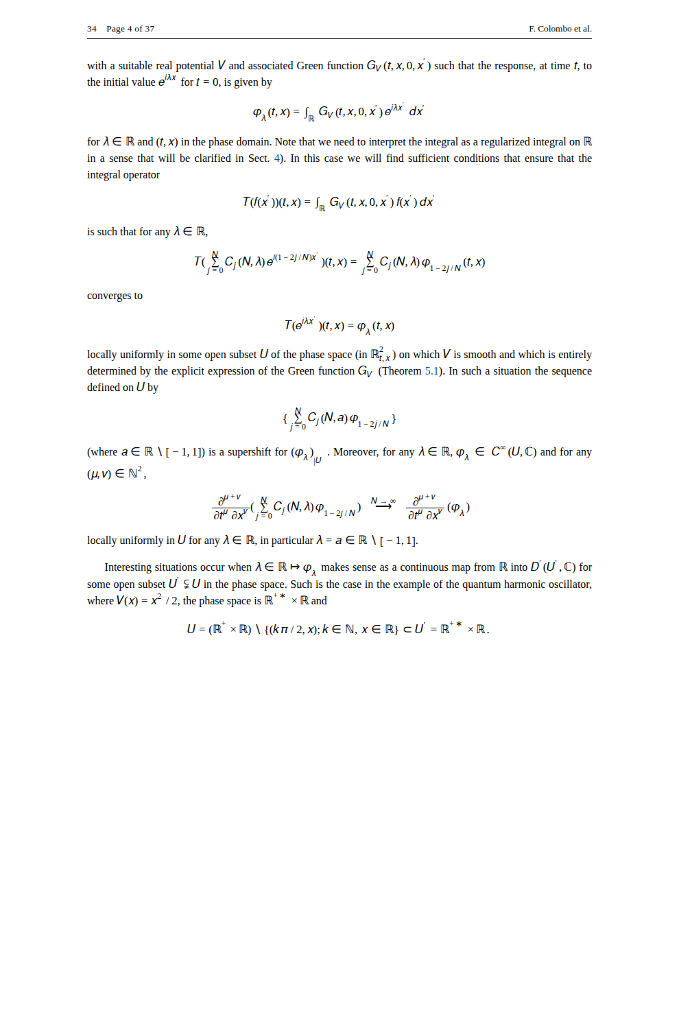34 Page 4 of 37 F. Colombo et al.
with a suitable real potential V and associated Green function GV(t,x,0,x′) such that the response, at time t, to the initial value eiλx for t=0, is given by
φλ (t,x) = ∫ℝ GV (t,x,0,x′) eiλx′ dx′
for λ∈ℝ and (t,x) in the phase domain. Note that we need to interpret the integral as a regularized integral on ℝ in a sense that will be clarified in Sect. 4). In this case we will find sufficient conditions that ensure that the integral operator
T(f(x′)) (t,x) = ∫ℝ GV (t,x,0,x′) f(x′) dx′
is such that for any λ∈ℝ,
T ( ∑j=0N Cj (N,λ) ei(1−2j/N)x′ ) (t,x) = ∑j=0N Cj (N,λ) φ1−2j/N (t,x)
converges to
T(eiλx′) (t,x) = φλ (t,x)
locally uniformly in some open subset U of the phase space (in ℝt,x2) on which V is smooth and which is entirely determined by the explicit expression of the Green function GV (Theorem 5.1). In such a situation the sequence defined on U by
{ ∑j=0N Cj (N,a) φ1−2j/N }
(where a∈ℝ∖[−1,1]) is a supershift for (φλ)|U . Moreover, for any λ∈ℝ, φλ∈ C∞(U,ℂ) and for any (μ,ν)∈ℕ2,
∂μ+ν ∂tμ∂xν ( ∑j=0N Cj (N,λ) φ1−2j/N ) ⟶ N→∞ ∂μ+ν ∂tμ∂xν (φλ)
locally uniformly in U for any λ∈ℝ, in particular λ=a∈ℝ∖[−1,1].
Interesting situations occur when λ∈ℝ↦φλ makes sense as a continuous map from ℝ into D′(U′,ℂ) for some open subset U′⫋U in the phase space. Such is the case in the example of the quantum harmonic oscillator, where V(x)=x2/2, the phase space is ℝ+∗×ℝ and
U = (ℝ+×ℝ) ∖ { (kπ/2,x) ; k∈ℕ, x∈ℝ } ⊂ U′ = ℝ+∗ × ℝ .